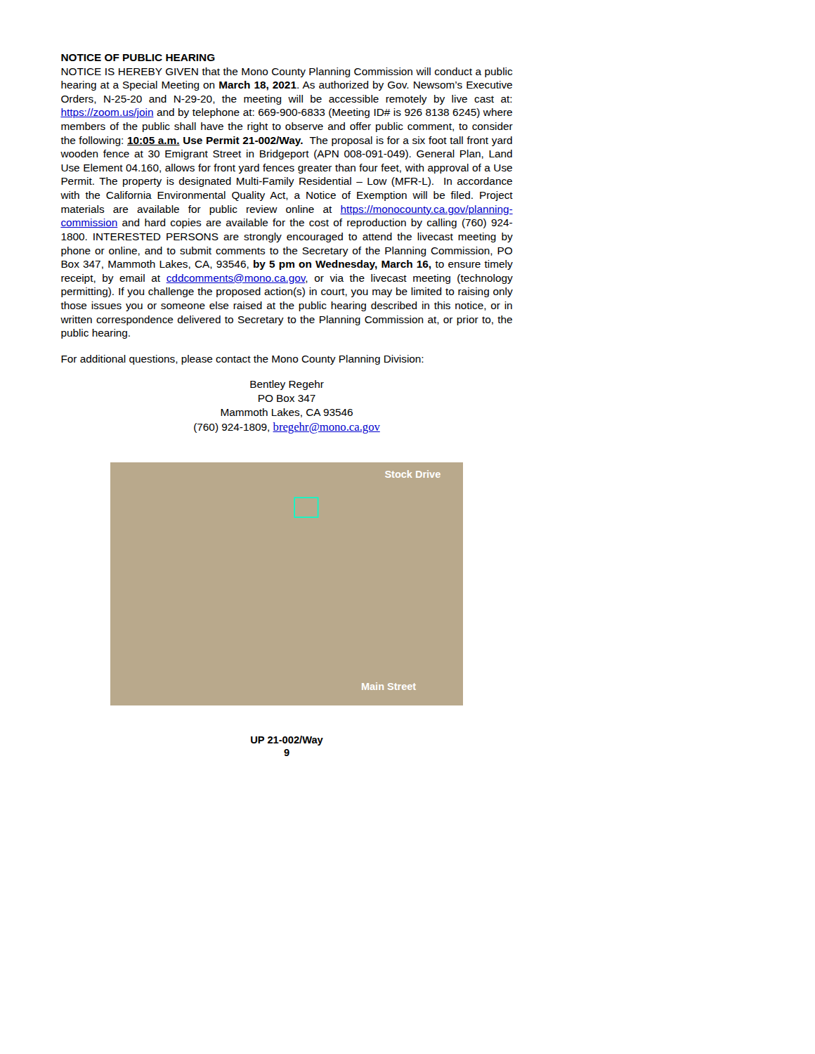NOTICE OF PUBLIC HEARING
NOTICE IS HEREBY GIVEN that the Mono County Planning Commission will conduct a public hearing at a Special Meeting on March 18, 2021. As authorized by Gov. Newsom’s Executive Orders, N-25-20 and N-29-20, the meeting will be accessible remotely by live cast at: https://zoom.us/join and by telephone at: 669-900-6833 (Meeting ID# is 926 8138 6245) where members of the public shall have the right to observe and offer public comment, to consider the following: 10:05 a.m. Use Permit 21-002/Way. The proposal is for a six foot tall front yard wooden fence at 30 Emigrant Street in Bridgeport (APN 008-091-049). General Plan, Land Use Element 04.160, allows for front yard fences greater than four feet, with approval of a Use Permit. The property is designated Multi-Family Residential – Low (MFR-L). In accordance with the California Environmental Quality Act, a Notice of Exemption will be filed. Project materials are available for public review online at https://monocounty.ca.gov/planning-commission and hard copies are available for the cost of reproduction by calling (760) 924-1800. INTERESTED PERSONS are strongly encouraged to attend the livecast meeting by phone or online, and to submit comments to the Secretary of the Planning Commission, PO Box 347, Mammoth Lakes, CA, 93546, by 5 pm on Wednesday, March 16, to ensure timely receipt, by email at cddcomments@mono.ca.gov, or via the livecast meeting (technology permitting). If you challenge the proposed action(s) in court, you may be limited to raising only those issues you or someone else raised at the public hearing described in this notice, or in written correspondence delivered to Secretary to the Planning Commission at, or prior to, the public hearing.
For additional questions, please contact the Mono County Planning Division:
Bentley Regehr
PO Box 347
Mammoth Lakes, CA 93546
(760) 924-1809, bregehr@mono.ca.gov
UP 21-002/Way
9